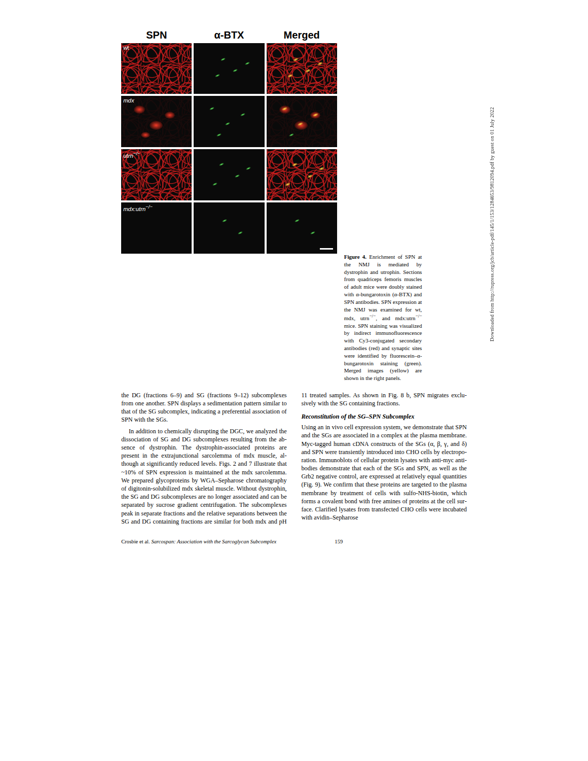Downloaded from http://rupress.org/jcb/article-pdf/145/1/153/1284653/9812094.pdf by guest on 01 July 2022
SPN
α-BTX
Merged
wt
mdx
utrn−/−
mdx:utrn−/−
Figure 4. Enrichment of SPN at the NMJ is mediated by dystrophin and utrophin. Sections from quadriceps femoris muscles of adult mice were doubly stained with α-bungarotoxin (α-BTX) and SPN antibodies. SPN expression at the NMJ was examined for wt, mdx, utrn−/−, and mdx:utrn−/− mice. SPN staining was visualized by indirect immunofluorescence with Cy3-conjugated secondary antibodies (red) and synaptic sites were identified by fluorescein–α-bungarotoxin staining (green). Merged images (yellow) are shown in the right panels.
the DG (fractions 6–9) and SG (fractions 9–12) subcomplexes from one another. SPN displays a sedimentation pattern similar to that of the SG subcomplex, indicating a preferential association of SPN with the SGs.
In addition to chemically disrupting the DGC, we analyzed the dissociation of SG and DG subcomplexes resulting from the absence of dystrophin. The dystrophin-associated proteins are present in the extrajunctional sarcolemma of mdx muscle, although at significantly reduced levels. Figs. 2 and 7 illustrate that ~10% of SPN expression is maintained at the mdx sarcolemma. We prepared glycoproteins by WGA–Sepharose chromatography of digitonin-solubilized mdx skeletal muscle. Without dystrophin, the SG and DG subcomplexes are no longer associated and can be separated by sucrose gradient centrifugation. The subcomplexes peak in separate fractions and the relative separations between the SG and DG containing fractions are similar for both mdx and pH 11 treated samples. As shown in Fig. 8 b, SPN migrates exclusively with the SG containing fractions.
Reconstitution of the SG–SPN Subcomplex
Using an in vivo cell expression system, we demonstrate that SPN and the SGs are associated in a complex at the plasma membrane. Myc-tagged human cDNA constructs of the SGs (α, β, γ, and δ) and SPN were transiently introduced into CHO cells by electroporation. Immunoblots of cellular protein lysates with anti-myc antibodies demonstrate that each of the SGs and SPN, as well as the Grb2 negative control, are expressed at relatively equal quantities (Fig. 9). We confirm that these proteins are targeted to the plasma membrane by treatment of cells with sulfo-NHS-biotin, which forms a covalent bond with free amines of proteins at the cell surface. Clarified lysates from transfected CHO cells were incubated with avidin–Sepharose
Crosbie et al. Sarcospan: Association with the Sarcoglycan Subcomplex
159